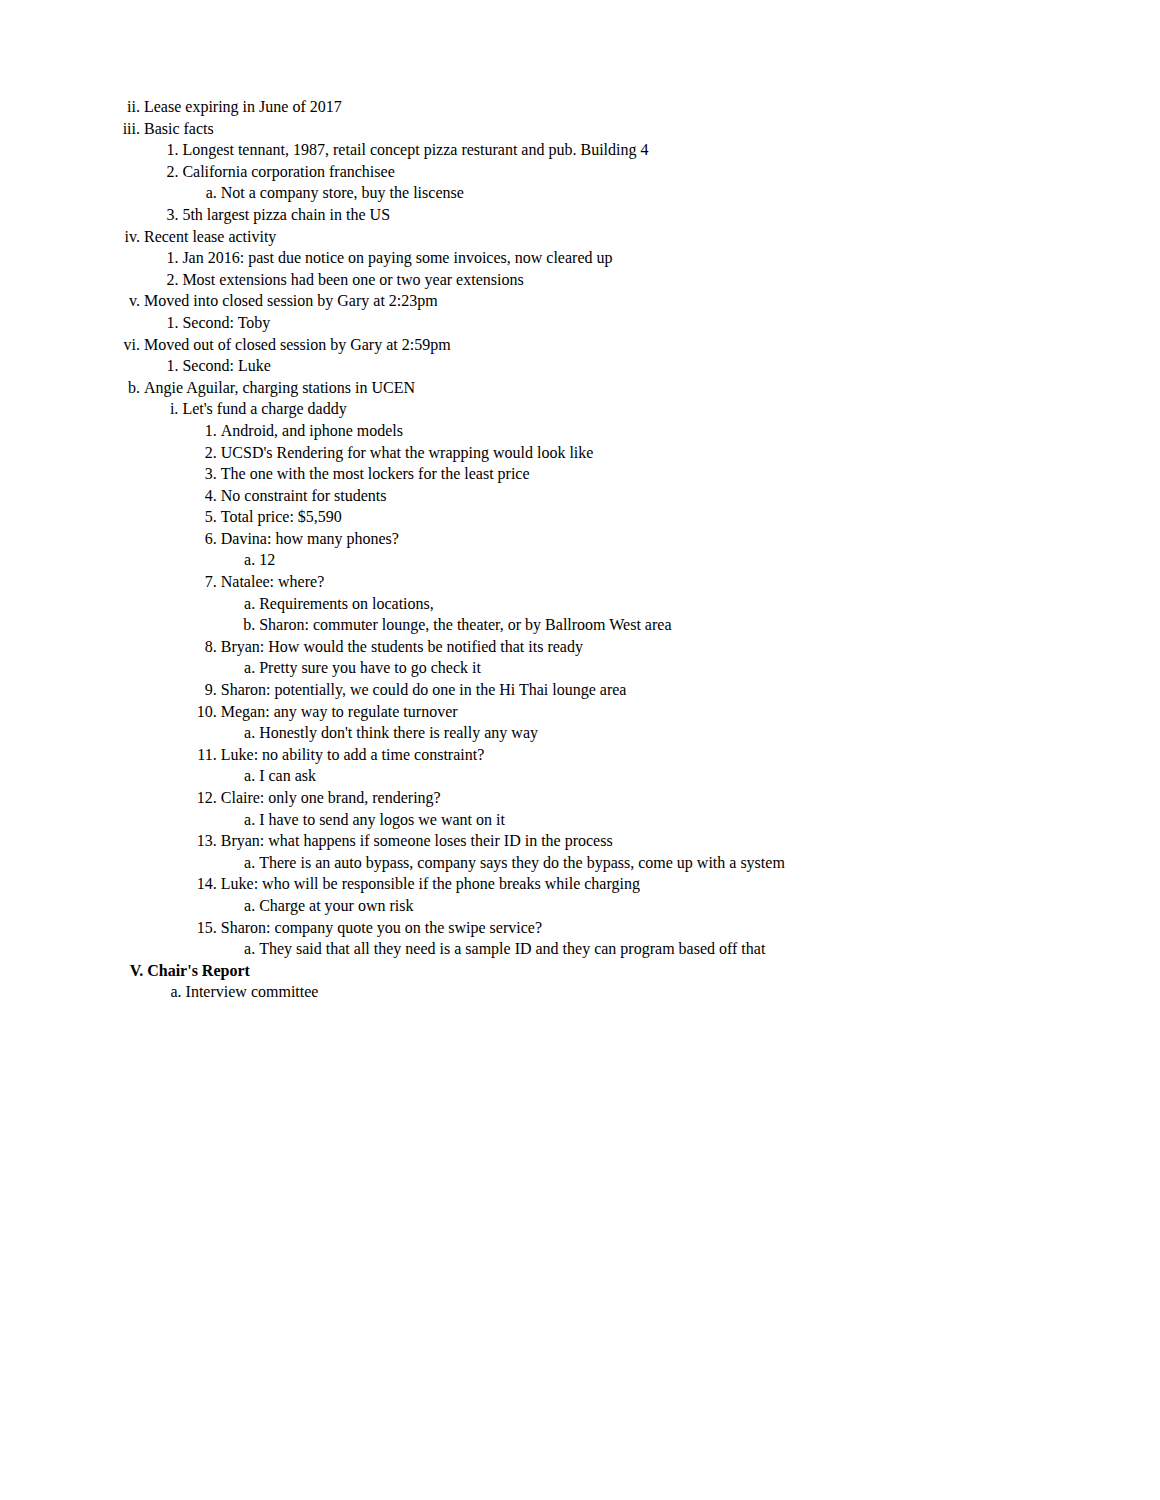Lease expiring in June of 2017
Basic facts
Longest tennant, 1987, retail concept pizza resturant and pub. Building 4
California corporation franchisee
Not a company store, buy the liscense
5th largest pizza chain in the US
Recent lease activity
Jan 2016: past due notice on paying some invoices, now cleared up
Most extensions had been one or two year extensions
Moved into closed session by Gary at 2:23pm
Second: Toby
Moved out of closed session by Gary at 2:59pm
Second: Luke
Angie Aguilar, charging stations in UCEN
Let's fund a charge daddy
Android, and iphone models
UCSD's Rendering for what the wrapping would look like
The one with the most lockers for the least price
No constraint for students
Total price: $5,590
Davina: how many phones?
12
Natalee: where?
Requirements on locations,
Sharon: commuter lounge, the theater, or by Ballroom West area
Bryan: How would the students be notified that its ready
Pretty sure you have to go check it
Sharon: potentially, we could do one in the Hi Thai lounge area
Megan: any way to regulate turnover
Honestly don't think there is really any way
Luke: no ability to add a time constraint?
I can ask
Claire: only one brand, rendering?
I have to send any logos we want on it
Bryan: what happens if someone loses their ID in the process
There is an auto bypass, company says they do the bypass, come up with a system
Luke: who will be responsible if the phone breaks while charging
Charge at your own risk
Sharon: company quote you on the swipe service?
They said that all they need is a sample ID and they can program based off that
Chair's Report
Interview committee